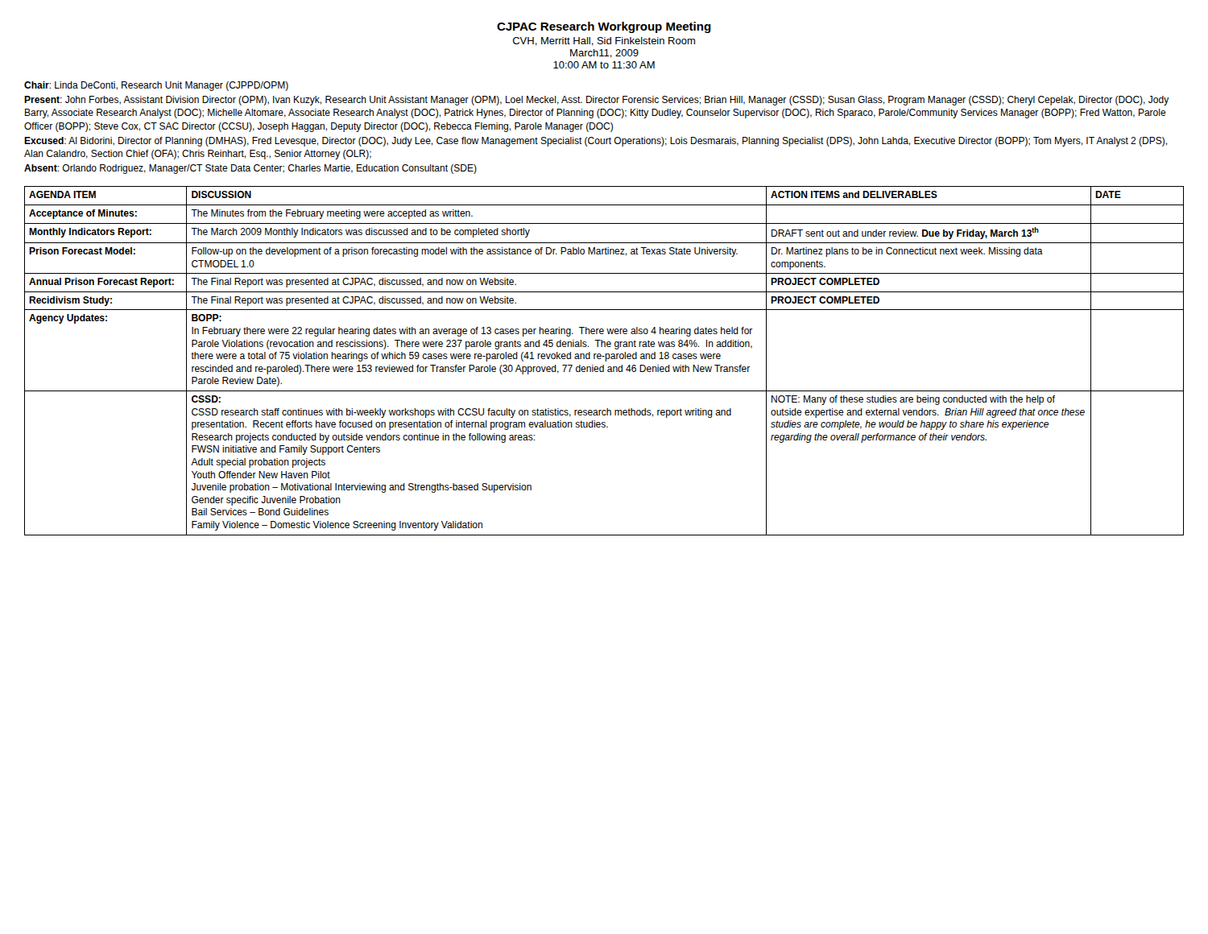CJPAC Research Workgroup Meeting
CVH, Merritt Hall, Sid Finkelstein Room
March11, 2009
10:00 AM to 11:30 AM
Chair: Linda DeConti, Research Unit Manager (CJPPD/OPM)
Present: John Forbes, Assistant Division Director (OPM), Ivan Kuzyk, Research Unit Assistant Manager (OPM), Loel Meckel, Asst. Director Forensic Services; Brian Hill, Manager (CSSD); Susan Glass, Program Manager (CSSD); Cheryl Cepelak, Director (DOC), Jody Barry, Associate Research Analyst (DOC); Michelle Altomare, Associate Research Analyst (DOC), Patrick Hynes, Director of Planning (DOC); Kitty Dudley, Counselor Supervisor (DOC), Rich Sparaco, Parole/Community Services Manager (BOPP); Fred Watton, Parole Officer (BOPP); Steve Cox, CT SAC Director (CCSU), Joseph Haggan, Deputy Director (DOC), Rebecca Fleming, Parole Manager (DOC)
Excused: Al Bidorini, Director of Planning (DMHAS), Fred Levesque, Director (DOC), Judy Lee, Case flow Management Specialist (Court Operations); Lois Desmarais, Planning Specialist (DPS), John Lahda, Executive Director (BOPP); Tom Myers, IT Analyst 2 (DPS), Alan Calandro, Section Chief (OFA); Chris Reinhart, Esq., Senior Attorney (OLR);
Absent: Orlando Rodriguez, Manager/CT State Data Center; Charles Martie, Education Consultant (SDE)
| AGENDA ITEM | DISCUSSION | ACTION ITEMS and DELIVERABLES | DATE |
| --- | --- | --- | --- |
| Acceptance of Minutes: | The Minutes from the February meeting were accepted as written. | | |
| Monthly Indicators Report: | The March 2009 Monthly Indicators was discussed and to be completed shortly | DRAFT sent out and under review. Due by Friday, March 13 th | |
| Prison Forecast Model: | Follow-up on the development of a prison forecasting model with the assistance of Dr. Pablo Martinez, at Texas State University. CTMODEL 1.0 | Dr. Martinez plans to be in Connecticut next week. Missing data components. | |
| Annual Prison Forecast Report: | The Final Report was presented at CJPAC, discussed, and now on Website. | PROJECT COMPLETED | |
| Recidivism Study: | The Final Report was presented at CJPAC, discussed, and now on Website. | PROJECT COMPLETED | |
| Agency Updates: | BOPP: In February there were 22 regular hearing dates with an average of 13 cases per hearing. There were also 4 hearing dates held for Parole Violations (revocation and rescissions). There were 237 parole grants and 45 denials. The grant rate was 84%. In addition, there were a total of 75 violation hearings of which 59 cases were re-paroled (41 revoked and re-paroled and 18 cases were rescinded and re-paroled).There were 153 reviewed for Transfer Parole (30 Approved, 77 denied and 46 Denied with New Transfer Parole Review Date). | | |
| | CSSD: CSSD research staff continues with bi-weekly workshops with CCSU faculty on statistics, research methods, report writing and presentation. Recent efforts have focused on presentation of internal program evaluation studies. Research projects conducted by outside vendors continue in the following areas: FWSN initiative and Family Support Centers Adult special probation projects Youth Offender New Haven Pilot Juvenile probation – Motivational Interviewing and Strengths-based Supervision Gender specific Juvenile Probation Bail Services – Bond Guidelines Family Violence – Domestic Violence Screening Inventory Validation | NOTE: Many of these studies are being conducted with the help of outside expertise and external vendors. Brian Hill agreed that once these studies are complete, he would be happy to share his experience regarding the overall performance of their vendors. | |